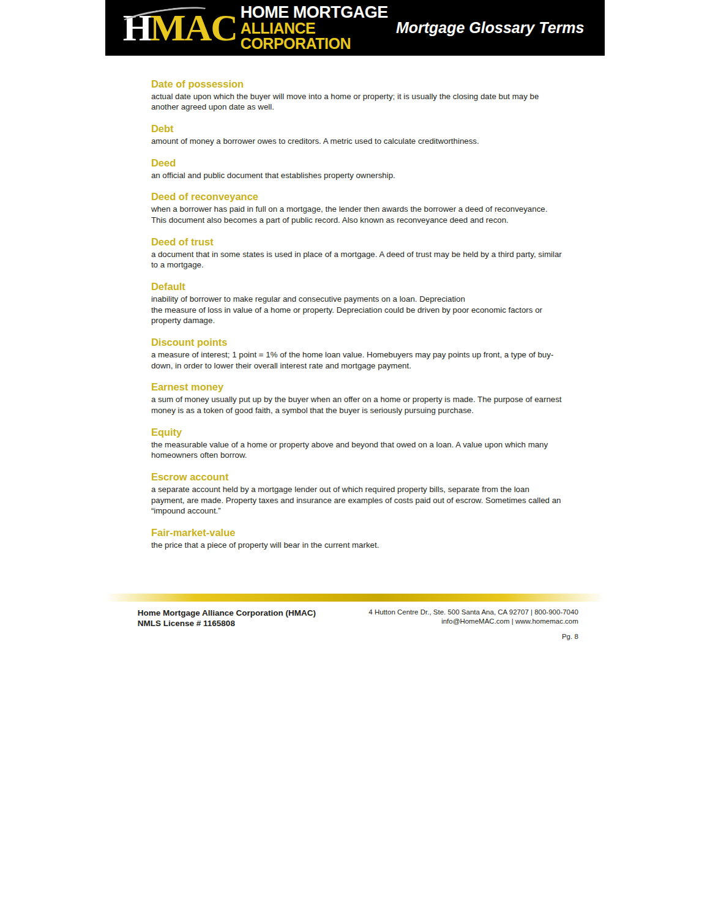HMAC
HOME MORTGAGE ALLIANCE CORPORATION
Mortgage Glossary Terms
Date of possession
actual date upon which the buyer will move into a home or property; it is usually the closing date but may be another agreed upon date as well.
Debt
amount of money a borrower owes to creditors. A metric used to calculate creditworthiness.
Deed
an official and public document that establishes property ownership.
Deed of reconveyance
when a borrower has paid in full on a mortgage, the lender then awards the borrower a deed of reconveyance. This document also becomes a part of public record. Also known as reconveyance deed and recon.
Deed of trust
a document that in some states is used in place of a mortgage. A deed of trust may be held by a third party, similar to a mortgage.
Default
inability of borrower to make regular and consecutive payments on a loan. Depreciation
the measure of loss in value of a home or property. Depreciation could be driven by poor economic factors or property damage.
Discount points
a measure of interest; 1 point = 1% of the home loan value. Homebuyers may pay points up front, a type of buy-down, in order to lower their overall interest rate and mortgage payment.
Earnest money
a sum of money usually put up by the buyer when an offer on a home or property is made. The purpose of earnest money is as a token of good faith, a symbol that the buyer is seriously pursuing purchase.
Equity
the measurable value of a home or property above and beyond that owed on a loan. A value upon which many homeowners often borrow.
Escrow account
a separate account held by a mortgage lender out of which required property bills, separate from the loan payment, are made. Property taxes and insurance are examples of costs paid out of escrow. Sometimes called an “impound account.”
Fair-market-value
the price that a piece of property will bear in the current market.
Home Mortgage Alliance Corporation (HMAC)
NMLS License # 1165808
4 Hutton Centre Dr., Ste. 500 Santa Ana, CA 92707 | 800-900-7040
info@HomeMAC.com | www.homemac.com
Pg. 8